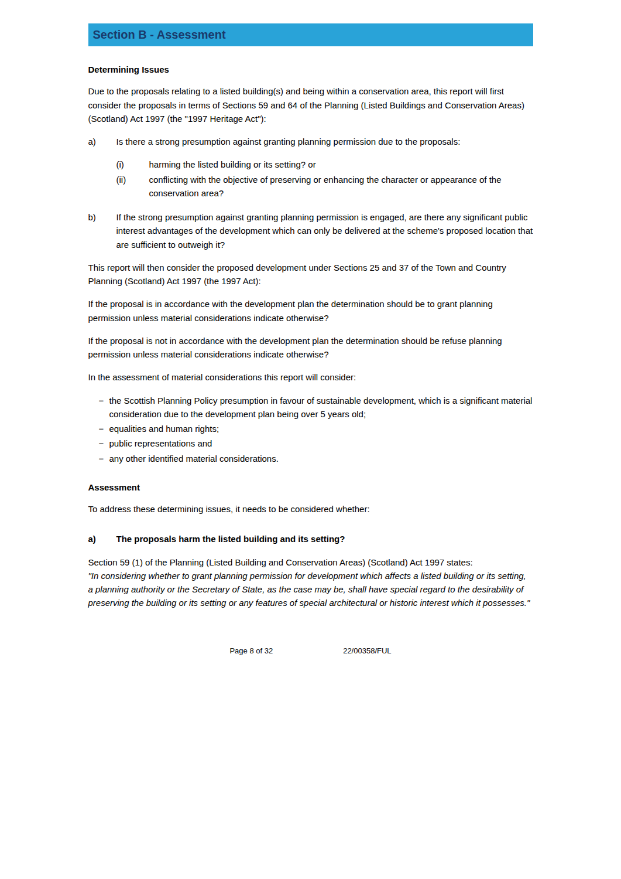Section B - Assessment
Determining Issues
Due to the proposals relating to a listed building(s) and being within a conservation area, this report will first consider the proposals in terms of Sections 59 and 64 of the Planning (Listed Buildings and Conservation Areas) (Scotland) Act 1997 (the "1997 Heritage Act"):
a)
Is there a strong presumption against granting planning permission due to the proposals:
(i)
harming the listed building or its setting? or
(ii)
conflicting with the objective of preserving or enhancing the character or appearance of the conservation area?
b)
If the strong presumption against granting planning permission is engaged, are there any significant public interest advantages of the development which can only be delivered at the scheme's proposed location that are sufficient to outweigh it?
This report will then consider the proposed development under Sections 25 and 37 of the Town and Country Planning (Scotland) Act 1997 (the 1997 Act):
If the proposal is in accordance with the development plan the determination should be to grant planning permission unless material considerations indicate otherwise?
If the proposal is not in accordance with the development plan the determination should be refuse planning permission unless material considerations indicate otherwise?
In the assessment of material considerations this report will consider:
the Scottish Planning Policy presumption in favour of sustainable development, which is a significant material consideration due to the development plan being over 5 years old;
equalities and human rights;
public representations and
any other identified material considerations.
Assessment
To address these determining issues, it needs to be considered whether:
a)
The proposals harm the listed building and its setting?
Section 59 (1) of the Planning (Listed Building and Conservation Areas) (Scotland) Act 1997 states:
"In considering whether to grant planning permission for development which affects a listed building or its setting, a planning authority or the Secretary of State, as the case may be, shall have special regard to the desirability of preserving the building or its setting or any features of special architectural or historic interest which it possesses."
Page 8 of 32 22/00358/FUL